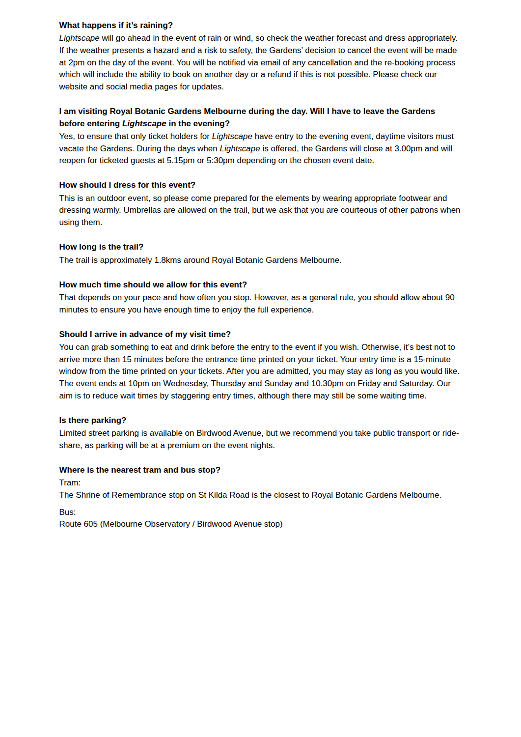What happens if it’s raining?
Lightscape will go ahead in the event of rain or wind, so check the weather forecast and dress appropriately. If the weather presents a hazard and a risk to safety, the Gardens’ decision to cancel the event will be made at 2pm on the day of the event. You will be notified via email of any cancellation and the re-booking process which will include the ability to book on another day or a refund if this is not possible. Please check our website and social media pages for updates.
I am visiting Royal Botanic Gardens Melbourne during the day. Will I have to leave the Gardens before entering Lightscape in the evening?
Yes, to ensure that only ticket holders for Lightscape have entry to the evening event, daytime visitors must vacate the Gardens. During the days when Lightscape is offered, the Gardens will close at 3.00pm and will reopen for ticketed guests at 5.15pm or 5:30pm depending on the chosen event date.
How should I dress for this event?
This is an outdoor event, so please come prepared for the elements by wearing appropriate footwear and dressing warmly. Umbrellas are allowed on the trail, but we ask that you are courteous of other patrons when using them.
How long is the trail?
The trail is approximately 1.8kms around Royal Botanic Gardens Melbourne.
How much time should we allow for this event?
That depends on your pace and how often you stop. However, as a general rule, you should allow about 90 minutes to ensure you have enough time to enjoy the full experience.
Should I arrive in advance of my visit time?
You can grab something to eat and drink before the entry to the event if you wish. Otherwise, it’s best not to arrive more than 15 minutes before the entrance time printed on your ticket. Your entry time is a 15-minute window from the time printed on your tickets. After you are admitted, you may stay as long as you would like. The event ends at 10pm on Wednesday, Thursday and Sunday and 10.30pm on Friday and Saturday. Our aim is to reduce wait times by staggering entry times, although there may still be some waiting time.
Is there parking?
Limited street parking is available on Birdwood Avenue, but we recommend you take public transport or ride-share, as parking will be at a premium on the event nights.
Where is the nearest tram and bus stop?
Tram:
The Shrine of Remembrance stop on St Kilda Road is the closest to Royal Botanic Gardens Melbourne.
Bus:
Route 605 (Melbourne Observatory / Birdwood Avenue stop)